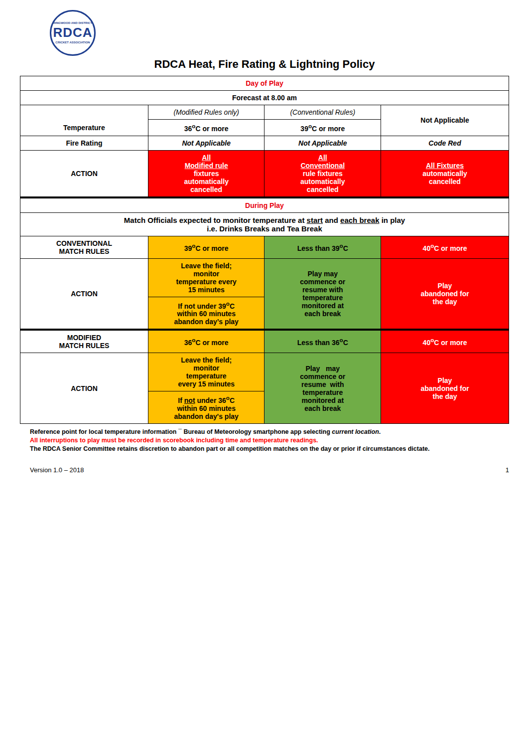RINGWOOD AND DISTRICT
RDCA
CRICKET ASSOCIATION
RDCA Heat, Fire Rating & Lightning Policy
| Day of Play |
| Forecast at 8.00 am |
| | (Modified Rules only) | (Conventional Rules) | Not Applicable |
| Temperature | 36 o C or more | 39 o C or more |
| Fire Rating | Not Applicable | Not Applicable | Code Red |
| ACTION | All Modified rule fixtures automatically cancelled | All Conventional rule fixtures automatically cancelled | All Fixtures automatically cancelled |
| During Play |
| Match Officials expected to monitor temperature at start and each break in play i.e. Drinks Breaks and Tea Break |
| CONVENTIONAL MATCH RULES | 39 o C or more | Less than 39 o C | 40 o C or more |
| ACTION | Leave the field; monitor temperature every 15 minutes | Play may commence or resume with temperature monitored at each break | Play abandoned for the day |
| If not under 39 o C within 60 minutes abandon day’s play |
| MODIFIED MATCH RULES | 36 o C or more | Less than 36 o C | 40 o C or more |
| ACTION | Leave the field; monitor temperature every 15 minutes | Play may commence or resume with temperature monitored at each break | Play abandoned for the day |
| If not under 36 o C within 60 minutes abandon day's play |
Reference point for local temperature information ¯ Bureau of Meteorology smartphone app selecting current location.
All interruptions to play must be recorded in scorebook including time and temperature readings.
The RDCA Senior Committee retains discretion to abandon part or all competition matches on the day or prior if circumstances dictate.
Version 1.0 – 2018
1